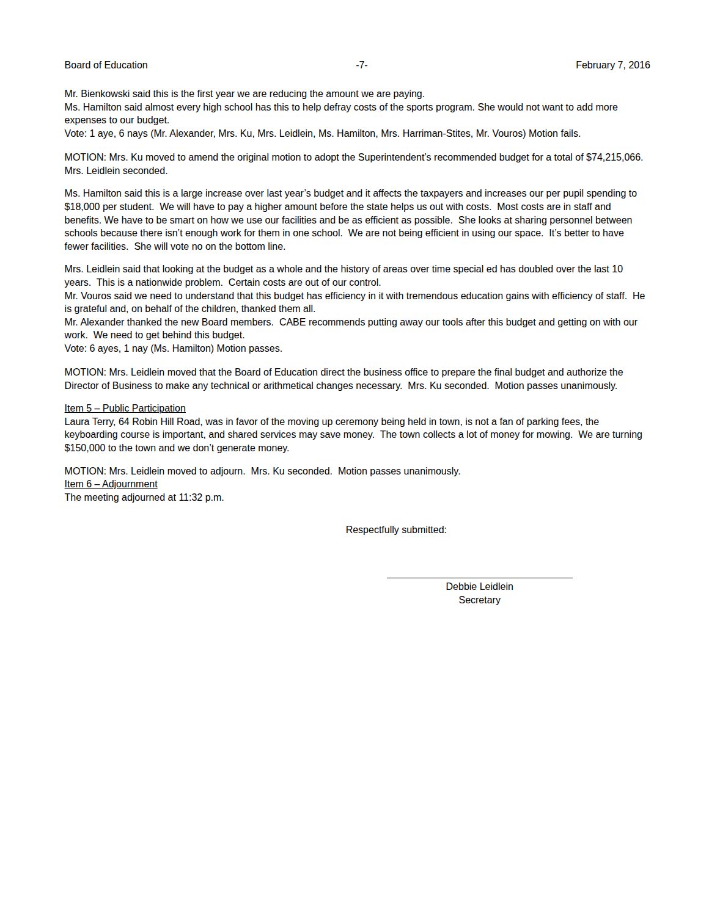Board of Education -7- February 7, 2016
Mr. Bienkowski said this is the first year we are reducing the amount we are paying.
Ms. Hamilton said almost every high school has this to help defray costs of the sports program. She would not want to add more expenses to our budget.
Vote: 1 aye, 6 nays (Mr. Alexander, Mrs. Ku, Mrs. Leidlein, Ms. Hamilton, Mrs. Harriman-Stites, Mr. Vouros) Motion fails.
MOTION: Mrs. Ku moved to amend the original motion to adopt the Superintendent’s recommended budget for a total of $74,215,066. Mrs. Leidlein seconded.
Ms. Hamilton said this is a large increase over last year’s budget and it affects the taxpayers and increases our per pupil spending to $18,000 per student. We will have to pay a higher amount before the state helps us out with costs. Most costs are in staff and benefits. We have to be smart on how we use our facilities and be as efficient as possible. She looks at sharing personnel between schools because there isn’t enough work for them in one school. We are not being efficient in using our space. It’s better to have fewer facilities. She will vote no on the bottom line.
Mrs. Leidlein said that looking at the budget as a whole and the history of areas over time special ed has doubled over the last 10 years. This is a nationwide problem. Certain costs are out of our control.
Mr. Vouros said we need to understand that this budget has efficiency in it with tremendous education gains with efficiency of staff. He is grateful and, on behalf of the children, thanked them all.
Mr. Alexander thanked the new Board members. CABE recommends putting away our tools after this budget and getting on with our work. We need to get behind this budget.
Vote: 6 ayes, 1 nay (Ms. Hamilton) Motion passes.
MOTION: Mrs. Leidlein moved that the Board of Education direct the business office to prepare the final budget and authorize the Director of Business to make any technical or arithmetical changes necessary. Mrs. Ku seconded. Motion passes unanimously.
Item 5 – Public Participation
Laura Terry, 64 Robin Hill Road, was in favor of the moving up ceremony being held in town, is not a fan of parking fees, the keyboarding course is important, and shared services may save money. The town collects a lot of money for mowing. We are turning $150,000 to the town and we don’t generate money.
MOTION: Mrs. Leidlein moved to adjourn. Mrs. Ku seconded. Motion passes unanimously.
Item 6 – Adjournment
The meeting adjourned at 11:32 p.m.
Respectfully submitted:
Debbie Leidlein
Secretary